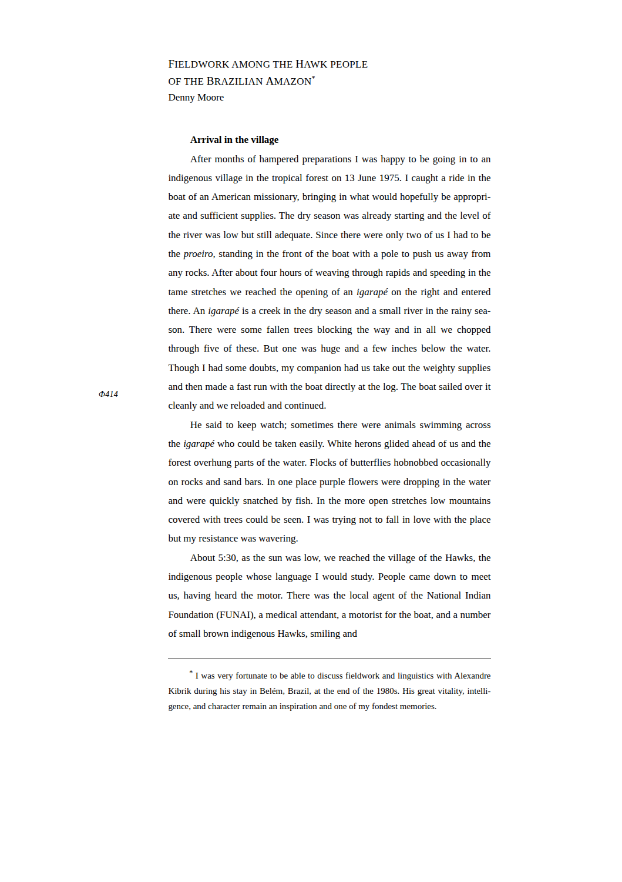Ф414
FIELDWORK AMONG THE HAWK PEOPLE
OF THE BRAZILIAN AMAZON*
Denny Moore
Arrival in the village
After months of hampered preparations I was happy to be going in to an indigenous village in the tropical forest on 13 June 1975. I caught a ride in the boat of an American missionary, bringing in what would hopefully be appropriate and sufficient supplies. The dry season was already starting and the level of the river was low but still adequate. Since there were only two of us I had to be the proeiro, standing in the front of the boat with a pole to push us away from any rocks. After about four hours of weaving through rapids and speeding in the tame stretches we reached the opening of an igarapé on the right and entered there. An igarapé is a creek in the dry season and a small river in the rainy season. There were some fallen trees blocking the way and in all we chopped through five of these. But one was huge and a few inches below the water. Though I had some doubts, my companion had us take out the weighty supplies and then made a fast run with the boat directly at the log. The boat sailed over it cleanly and we reloaded and continued.
He said to keep watch; sometimes there were animals swimming across the igarapé who could be taken easily. White herons glided ahead of us and the forest overhung parts of the water. Flocks of butterflies hobnobbed occasionally on rocks and sand bars. In one place purple flowers were dropping in the water and were quickly snatched by fish. In the more open stretches low mountains covered with trees could be seen. I was trying not to fall in love with the place but my resistance was wavering.
About 5:30, as the sun was low, we reached the village of the Hawks, the indigenous people whose language I would study. People came down to meet us, having heard the motor. There was the local agent of the National Indian Foundation (FUNAI), a medical attendant, a motorist for the boat, and a number of small brown indigenous Hawks, smiling and
* I was very fortunate to be able to discuss fieldwork and linguistics with Alexandre Kibrik during his stay in Belém, Brazil, at the end of the 1980s. His great vitality, intelligence, and character remain an inspiration and one of my fondest memories.